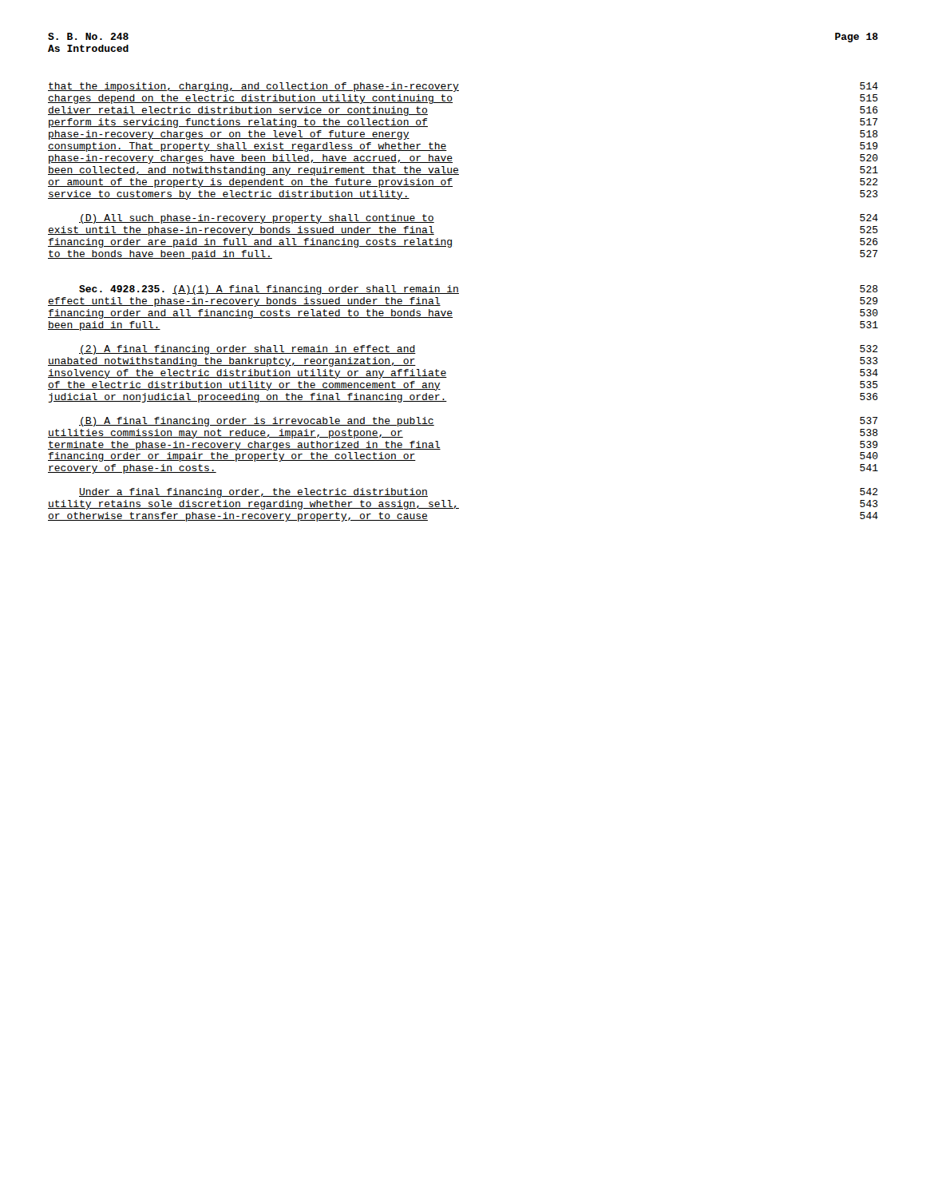S. B. No. 248 As Introduced
Page 18
that the imposition, charging, and collection of phase-in-recovery 514
charges depend on the electric distribution utility continuing to 515
deliver retail electric distribution service or continuing to 516
perform its servicing functions relating to the collection of 517
phase-in-recovery charges or on the level of future energy 518
consumption. That property shall exist regardless of whether the 519
phase-in-recovery charges have been billed, have accrued, or have 520
been collected, and notwithstanding any requirement that the value 521
or amount of the property is dependent on the future provision of 522
service to customers by the electric distribution utility. 523
(D) All such phase-in-recovery property shall continue to 524
exist until the phase-in-recovery bonds issued under the final 525
financing order are paid in full and all financing costs relating 526
to the bonds have been paid in full. 527
Sec. 4928.235. (A)(1) A final financing order shall remain in 528
effect until the phase-in-recovery bonds issued under the final 529
financing order and all financing costs related to the bonds have 530
been paid in full. 531
(2) A final financing order shall remain in effect and 532
unabated notwithstanding the bankruptcy, reorganization, or 533
insolvency of the electric distribution utility or any affiliate 534
of the electric distribution utility or the commencement of any 535
judicial or nonjudicial proceeding on the final financing order. 536
(B) A final financing order is irrevocable and the public 537
utilities commission may not reduce, impair, postpone, or 538
terminate the phase-in-recovery charges authorized in the final 539
financing order or impair the property or the collection or 540
recovery of phase-in costs. 541
Under a final financing order, the electric distribution 542
utility retains sole discretion regarding whether to assign, sell, 543
or otherwise transfer phase-in-recovery property, or to cause 544